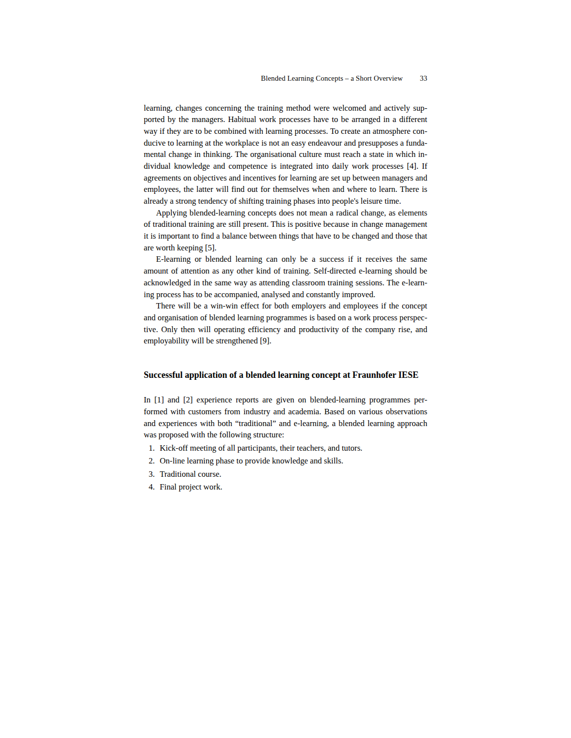Blended Learning Concepts – a Short Overview 33
learning, changes concerning the training method were welcomed and actively supported by the managers. Habitual work processes have to be arranged in a different way if they are to be combined with learning processes. To create an atmosphere conducive to learning at the workplace is not an easy endeavour and presupposes a fundamental change in thinking. The organisational culture must reach a state in which individual knowledge and competence is integrated into daily work processes [4]. If agreements on objectives and incentives for learning are set up between managers and employees, the latter will find out for themselves when and where to learn. There is already a strong tendency of shifting training phases into people's leisure time.
Applying blended-learning concepts does not mean a radical change, as elements of traditional training are still present. This is positive because in change management it is important to find a balance between things that have to be changed and those that are worth keeping [5].
E-learning or blended learning can only be a success if it receives the same amount of attention as any other kind of training. Self-directed e-learning should be acknowledged in the same way as attending classroom training sessions. The e-learning process has to be accompanied, analysed and constantly improved.
There will be a win-win effect for both employers and employees if the concept and organisation of blended learning programmes is based on a work process perspective. Only then will operating efficiency and productivity of the company rise, and employability will be strengthened [9].
Successful application of a blended learning concept at Fraunhofer IESE
In [1] and [2] experience reports are given on blended-learning programmes performed with customers from industry and academia. Based on various observations and experiences with both “traditional” and e-learning, a blended learning approach was proposed with the following structure:
Kick-off meeting of all participants, their teachers, and tutors.
On-line learning phase to provide knowledge and skills.
Traditional course.
Final project work.